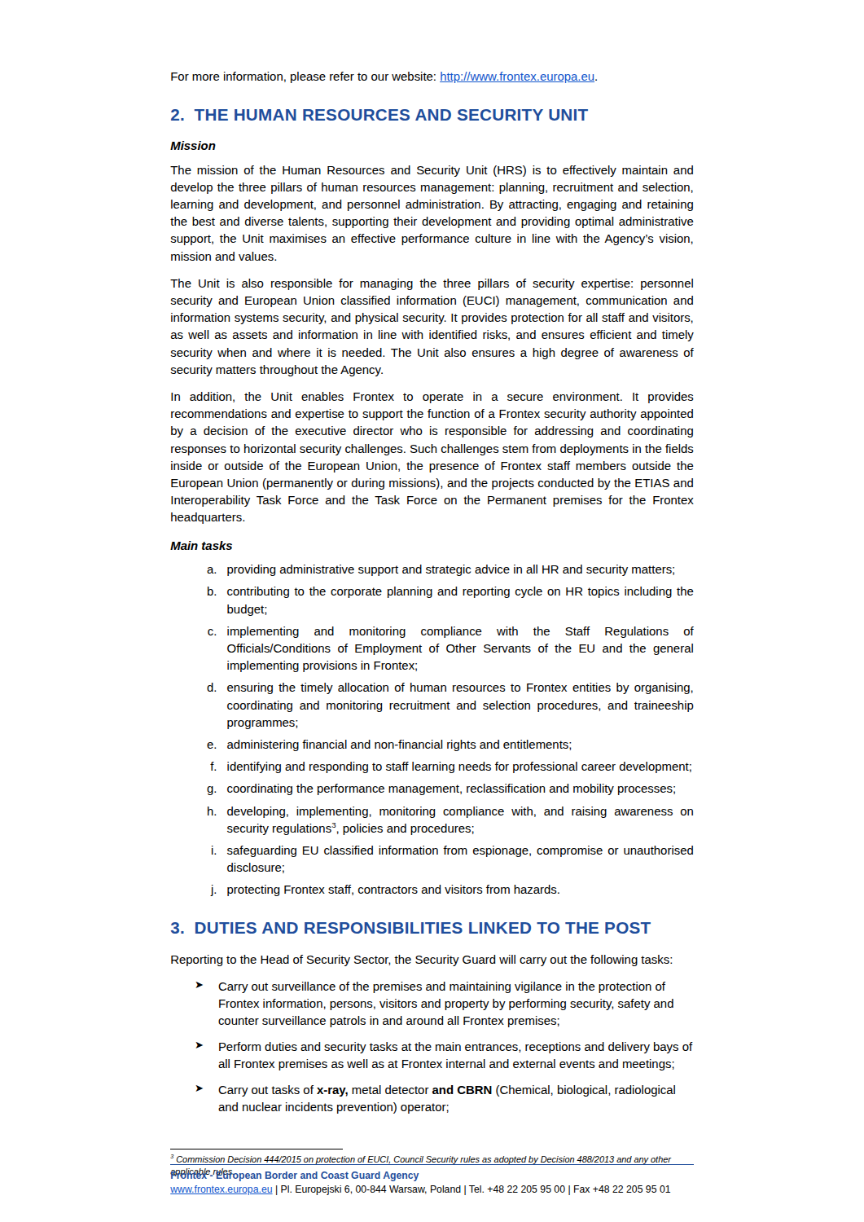For more information, please refer to our website: http://www.frontex.europa.eu.
2. The Human Resources and Security Unit
Mission
The mission of the Human Resources and Security Unit (HRS) is to effectively maintain and develop the three pillars of human resources management: planning, recruitment and selection, learning and development, and personnel administration. By attracting, engaging and retaining the best and diverse talents, supporting their development and providing optimal administrative support, the Unit maximises an effective performance culture in line with the Agency’s vision, mission and values.
The Unit is also responsible for managing the three pillars of security expertise: personnel security and European Union classified information (EUCI) management, communication and information systems security, and physical security. It provides protection for all staff and visitors, as well as assets and information in line with identified risks, and ensures efficient and timely security when and where it is needed. The Unit also ensures a high degree of awareness of security matters throughout the Agency.
In addition, the Unit enables Frontex to operate in a secure environment. It provides recommendations and expertise to support the function of a Frontex security authority appointed by a decision of the executive director who is responsible for addressing and coordinating responses to horizontal security challenges. Such challenges stem from deployments in the fields inside or outside of the European Union, the presence of Frontex staff members outside the European Union (permanently or during missions), and the projects conducted by the ETIAS and Interoperability Task Force and the Task Force on the Permanent premises for the Frontex headquarters.
Main tasks
providing administrative support and strategic advice in all HR and security matters;
contributing to the corporate planning and reporting cycle on HR topics including the budget;
implementing and monitoring compliance with the Staff Regulations of Officials/Conditions of Employment of Other Servants of the EU and the general implementing provisions in Frontex;
ensuring the timely allocation of human resources to Frontex entities by organising, coordinating and monitoring recruitment and selection procedures, and traineeship programmes;
administering financial and non-financial rights and entitlements;
identifying and responding to staff learning needs for professional career development;
coordinating the performance management, reclassification and mobility processes;
developing, implementing, monitoring compliance with, and raising awareness on security regulations3, policies and procedures;
safeguarding EU classified information from espionage, compromise or unauthorised disclosure;
protecting Frontex staff, contractors and visitors from hazards.
3. Duties and responsibilities linked to the post
Reporting to the Head of Security Sector, the Security Guard will carry out the following tasks:
Carry out surveillance of the premises and maintaining vigilance in the protection of Frontex information, persons, visitors and property by performing security, safety and counter surveillance patrols in and around all Frontex premises;
Perform duties and security tasks at the main entrances, receptions and delivery bays of all Frontex premises as well as at Frontex internal and external events and meetings;
Carry out tasks of x-ray, metal detector and CBRN (Chemical, biological, radiological and nuclear incidents prevention) operator;
3 Commission Decision 444/2015 on protection of EUCI, Council Security rules as adopted by Decision 488/2013 and any other applicable rules.
Frontex - European Border and Coast Guard Agency
www.frontex.europa.eu | Pl. Europejski 6, 00-844 Warsaw, Poland | Tel. +48 22 205 95 00 | Fax +48 22 205 95 01